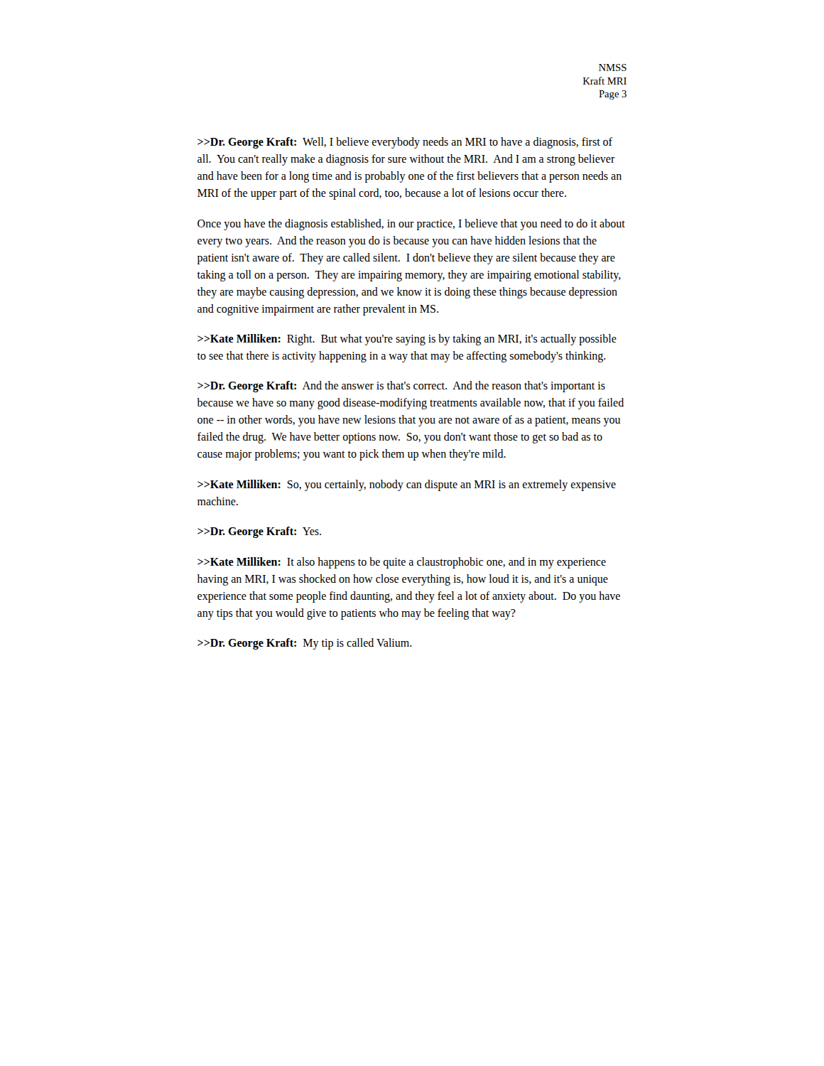NMSS
Kraft MRI
Page 3
>>Dr. George Kraft: Well, I believe everybody needs an MRI to have a diagnosis, first of all. You can't really make a diagnosis for sure without the MRI. And I am a strong believer and have been for a long time and is probably one of the first believers that a person needs an MRI of the upper part of the spinal cord, too, because a lot of lesions occur there.
Once you have the diagnosis established, in our practice, I believe that you need to do it about every two years. And the reason you do is because you can have hidden lesions that the patient isn't aware of. They are called silent. I don't believe they are silent because they are taking a toll on a person. They are impairing memory, they are impairing emotional stability, they are maybe causing depression, and we know it is doing these things because depression and cognitive impairment are rather prevalent in MS.
>>Kate Milliken: Right. But what you're saying is by taking an MRI, it's actually possible to see that there is activity happening in a way that may be affecting somebody's thinking.
>>Dr. George Kraft: And the answer is that's correct. And the reason that's important is because we have so many good disease-modifying treatments available now, that if you failed one -- in other words, you have new lesions that you are not aware of as a patient, means you failed the drug. We have better options now. So, you don't want those to get so bad as to cause major problems; you want to pick them up when they're mild.
>>Kate Milliken: So, you certainly, nobody can dispute an MRI is an extremely expensive machine.
>>Dr. George Kraft: Yes.
>>Kate Milliken: It also happens to be quite a claustrophobic one, and in my experience having an MRI, I was shocked on how close everything is, how loud it is, and it's a unique experience that some people find daunting, and they feel a lot of anxiety about. Do you have any tips that you would give to patients who may be feeling that way?
>>Dr. George Kraft: My tip is called Valium.